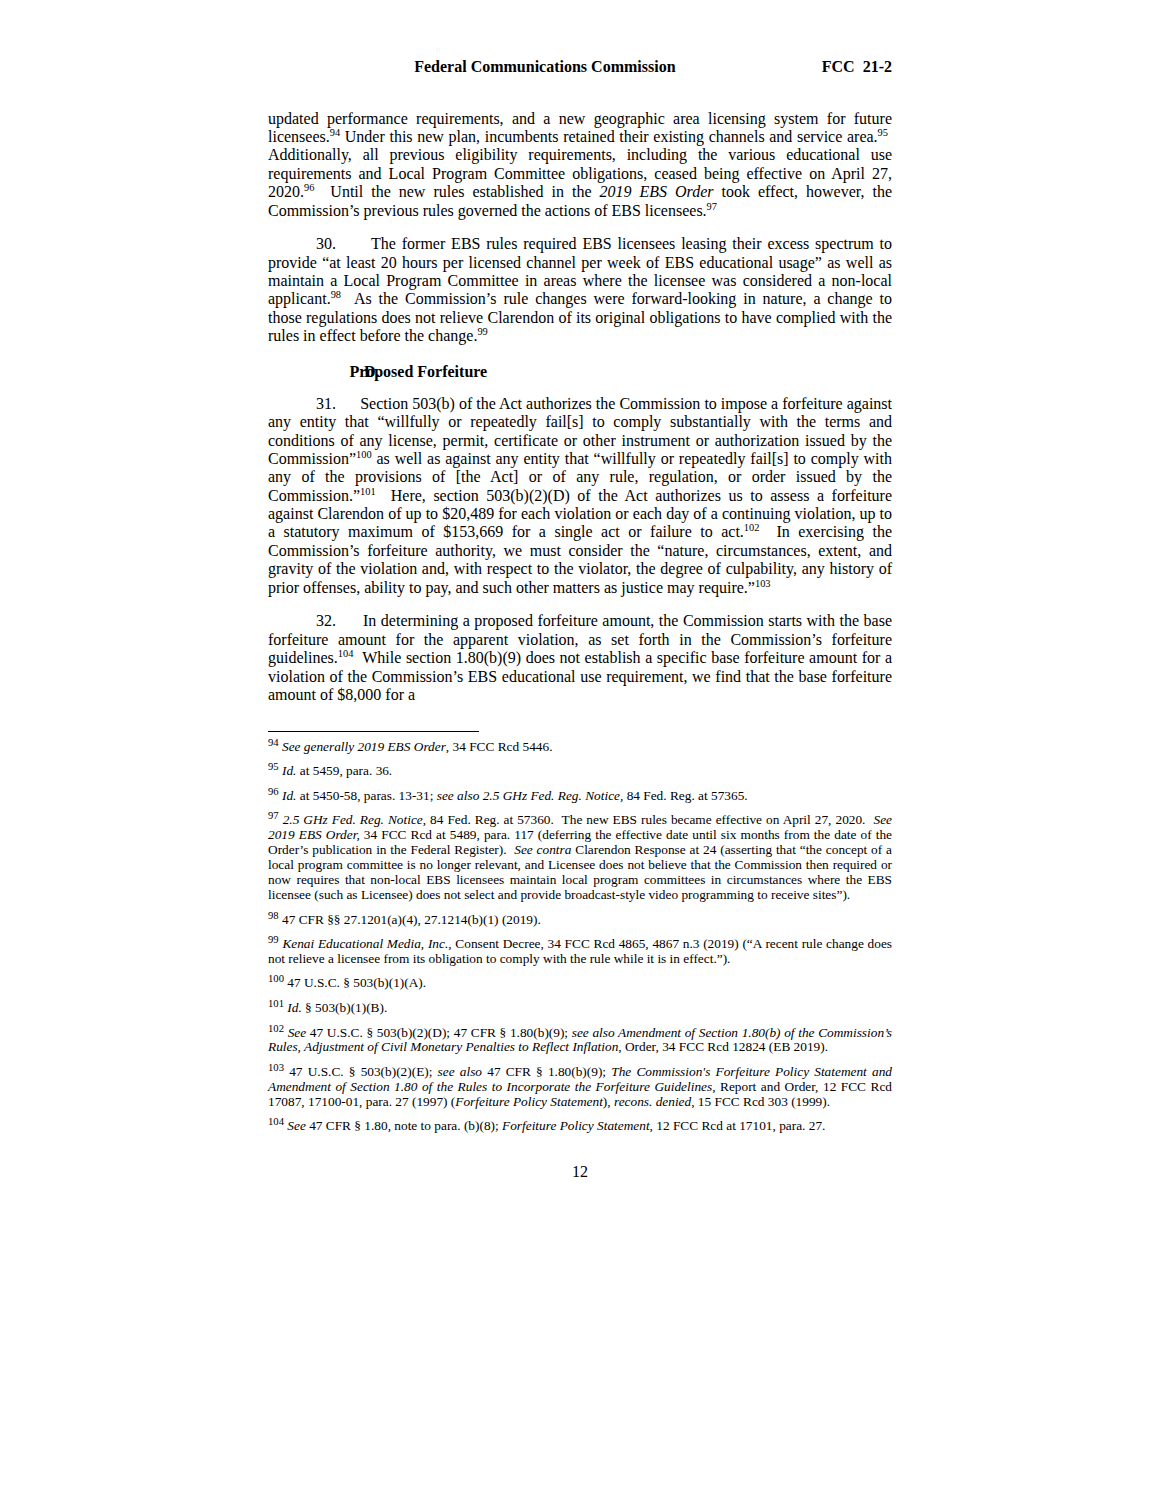Federal Communications Commission FCC 21-2
updated performance requirements, and a new geographic area licensing system for future licensees.94 Under this new plan, incumbents retained their existing channels and service area.95 Additionally, all previous eligibility requirements, including the various educational use requirements and Local Program Committee obligations, ceased being effective on April 27, 2020.96 Until the new rules established in the 2019 EBS Order took effect, however, the Commission’s previous rules governed the actions of EBS licensees.97
30. The former EBS rules required EBS licensees leasing their excess spectrum to provide “at least 20 hours per licensed channel per week of EBS educational usage” as well as maintain a Local Program Committee in areas where the licensee was considered a non-local applicant.98 As the Commission’s rule changes were forward-looking in nature, a change to those regulations does not relieve Clarendon of its original obligations to have complied with the rules in effect before the change.99
D. Proposed Forfeiture
31. Section 503(b) of the Act authorizes the Commission to impose a forfeiture against any entity that “willfully or repeatedly fail[s] to comply substantially with the terms and conditions of any license, permit, certificate or other instrument or authorization issued by the Commission”100 as well as against any entity that “willfully or repeatedly fail[s] to comply with any of the provisions of [the Act] or of any rule, regulation, or order issued by the Commission.”101 Here, section 503(b)(2)(D) of the Act authorizes us to assess a forfeiture against Clarendon of up to $20,489 for each violation or each day of a continuing violation, up to a statutory maximum of $153,669 for a single act or failure to act.102 In exercising the Commission’s forfeiture authority, we must consider the “nature, circumstances, extent, and gravity of the violation and, with respect to the violator, the degree of culpability, any history of prior offenses, ability to pay, and such other matters as justice may require.”103
32. In determining a proposed forfeiture amount, the Commission starts with the base forfeiture amount for the apparent violation, as set forth in the Commission’s forfeiture guidelines.104 While section 1.80(b)(9) does not establish a specific base forfeiture amount for a violation of the Commission’s EBS educational use requirement, we find that the base forfeiture amount of $8,000 for a
94 See generally 2019 EBS Order, 34 FCC Rcd 5446.
95 Id. at 5459, para. 36.
96 Id. at 5450-58, paras. 13-31; see also 2.5 GHz Fed. Reg. Notice, 84 Fed. Reg. at 57365.
97 2.5 GHz Fed. Reg. Notice, 84 Fed. Reg. at 57360. The new EBS rules became effective on April 27, 2020. See 2019 EBS Order, 34 FCC Rcd at 5489, para. 117 (deferring the effective date until six months from the date of the Order’s publication in the Federal Register). See contra Clarendon Response at 24 (asserting that “the concept of a local program committee is no longer relevant, and Licensee does not believe that the Commission then required or now requires that non-local EBS licensees maintain local program committees in circumstances where the EBS licensee (such as Licensee) does not select and provide broadcast-style video programming to receive sites”).
98 47 CFR §§ 27.1201(a)(4), 27.1214(b)(1) (2019).
99 Kenai Educational Media, Inc., Consent Decree, 34 FCC Rcd 4865, 4867 n.3 (2019) (“A recent rule change does not relieve a licensee from its obligation to comply with the rule while it is in effect.”).
100 47 U.S.C. § 503(b)(1)(A).
101 Id. § 503(b)(1)(B).
102 See 47 U.S.C. § 503(b)(2)(D); 47 CFR § 1.80(b)(9); see also Amendment of Section 1.80(b) of the Commission’s Rules, Adjustment of Civil Monetary Penalties to Reflect Inflation, Order, 34 FCC Rcd 12824 (EB 2019).
103 47 U.S.C. § 503(b)(2)(E); see also 47 CFR § 1.80(b)(9); The Commission's Forfeiture Policy Statement and Amendment of Section 1.80 of the Rules to Incorporate the Forfeiture Guidelines, Report and Order, 12 FCC Rcd 17087, 17100-01, para. 27 (1997) (Forfeiture Policy Statement), recons. denied, 15 FCC Rcd 303 (1999).
104 See 47 CFR § 1.80, note to para. (b)(8); Forfeiture Policy Statement, 12 FCC Rcd at 17101, para. 27.
12